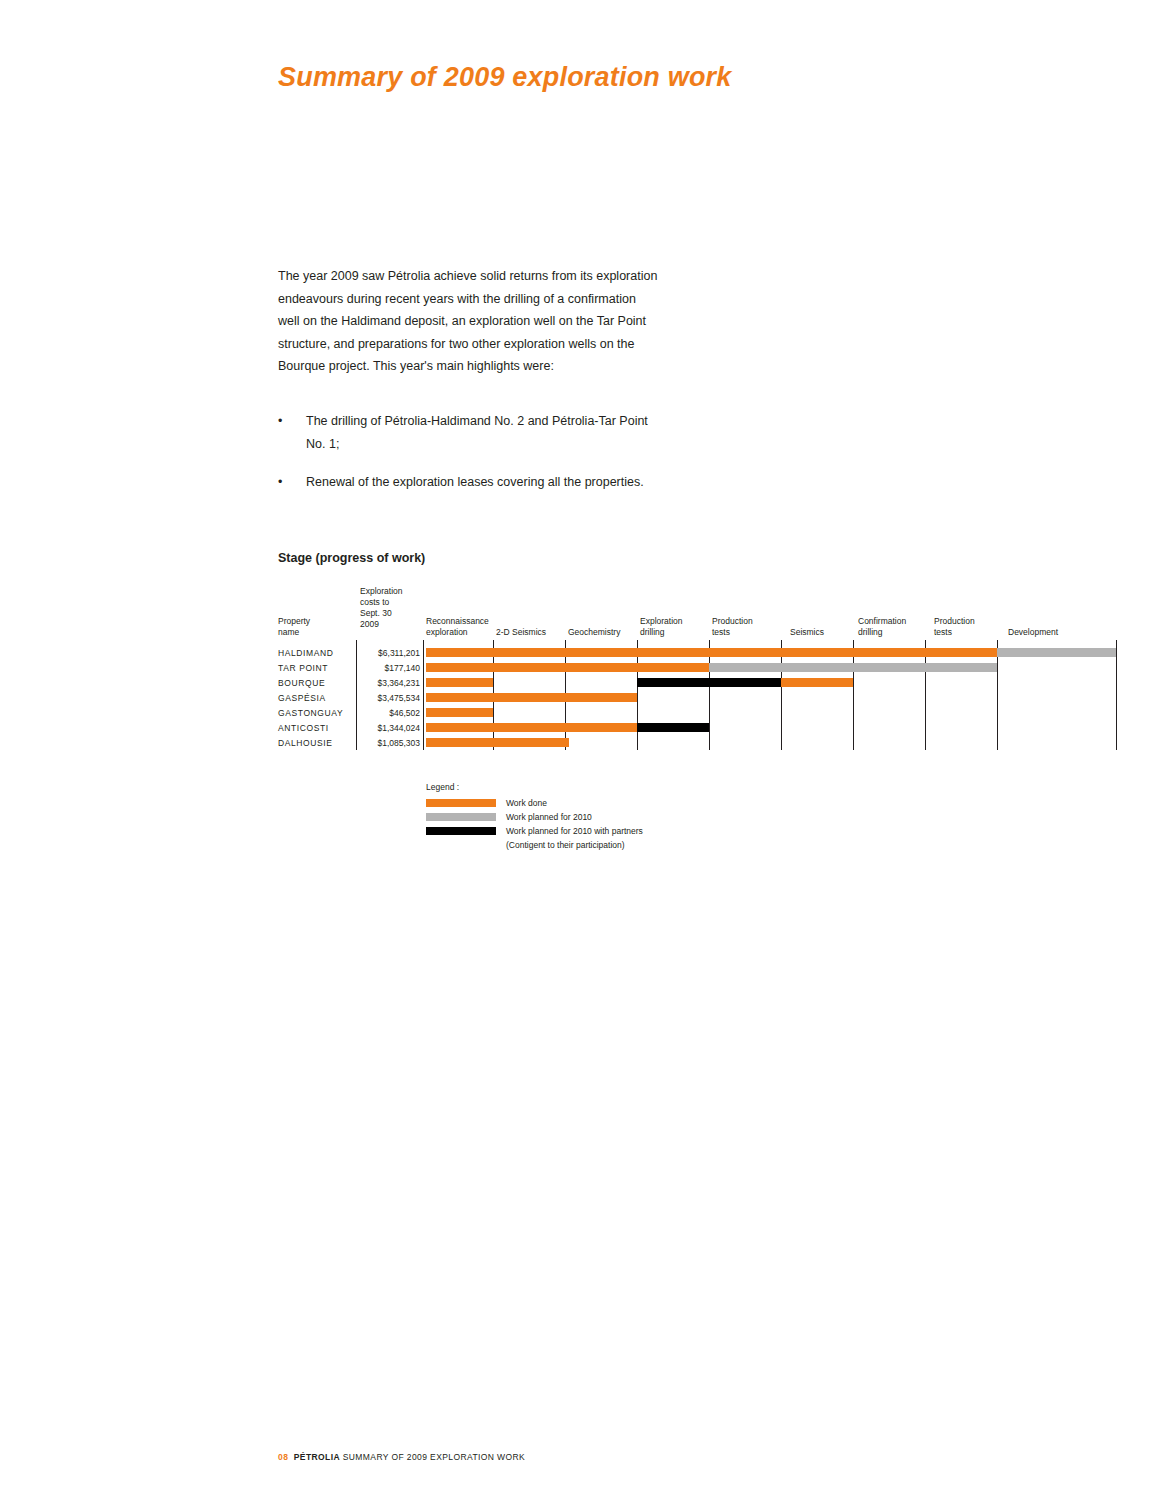Summary of 2009 exploration work
The year 2009 saw Pétrolia achieve solid returns from its exploration endeavours during recent years with the drilling of a confirmation well on the Haldimand deposit, an exploration well on the Tar Point structure, and preparations for two other exploration wells on the Bourque project. This year's main highlights were:
The drilling of Pétrolia-Haldimand No. 2 and Pétrolia-Tar Point No. 1;
Renewal of the exploration leases covering all the properties.
Stage (progress of work)
Property
name
Exploration
costs to
Sept. 30
2009
Reconnaissance
exploration
2-D Seismics
Geochemistry
Exploration
drilling
Production
tests
Seismics
Confirmation
drilling
Production
tests
Development
HALDIMAND
$6,311,201
TAR POINT
$177,140
BOURQUE
$3,364,231
GASPÉSIA
$3,475,534
GASTONGUAY
$46,502
ANTICOSTI
$1,344,024
DALHOUSIE
$1,085,303
Legend :
Work done
Work planned for 2010
Work planned for 2010 with partners
(Contigent to their participation)
08 PÉTROLIA SUMMARY OF 2009 EXPLORATION WORK